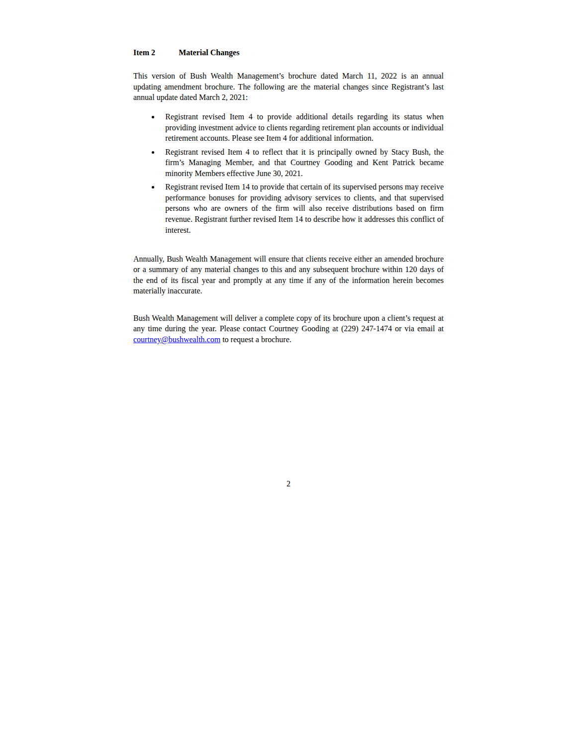Item 2 Material Changes
This version of Bush Wealth Management’s brochure dated March 11, 2022 is an annual updating amendment brochure. The following are the material changes since Registrant’s last annual update dated March 2, 2021:
Registrant revised Item 4 to provide additional details regarding its status when providing investment advice to clients regarding retirement plan accounts or individual retirement accounts. Please see Item 4 for additional information.
Registrant revised Item 4 to reflect that it is principally owned by Stacy Bush, the firm’s Managing Member, and that Courtney Gooding and Kent Patrick became minority Members effective June 30, 2021.
Registrant revised Item 14 to provide that certain of its supervised persons may receive performance bonuses for providing advisory services to clients, and that supervised persons who are owners of the firm will also receive distributions based on firm revenue. Registrant further revised Item 14 to describe how it addresses this conflict of interest.
Annually, Bush Wealth Management will ensure that clients receive either an amended brochure or a summary of any material changes to this and any subsequent brochure within 120 days of the end of its fiscal year and promptly at any time if any of the information herein becomes materially inaccurate.
Bush Wealth Management will deliver a complete copy of its brochure upon a client’s request at any time during the year. Please contact Courtney Gooding at (229) 247-1474 or via email at courtney@bushwealth.com to request a brochure.
2